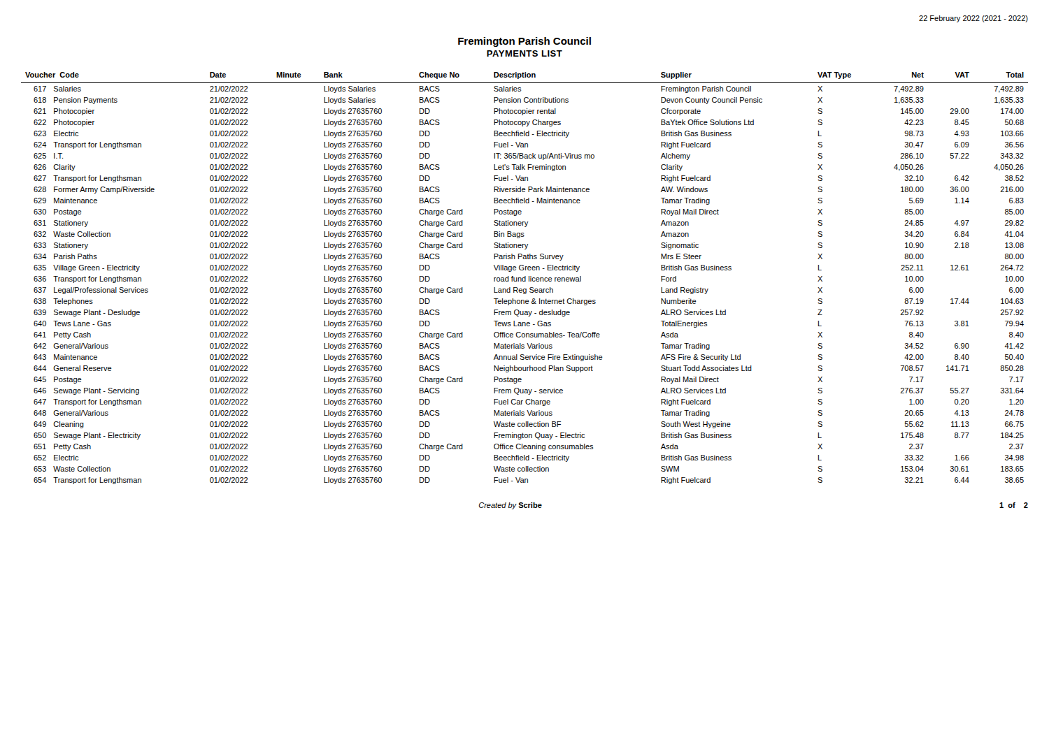22 February 2022 (2021 - 2022)
Fremington Parish Council
PAYMENTS LIST
| Voucher Code | Date | Minute | Bank | Cheque No | Description | Supplier | VAT Type | Net | VAT | Total |
| --- | --- | --- | --- | --- | --- | --- | --- | --- | --- | --- |
| 617 | Salaries | 21/02/2022 | | Lloyds Salaries | BACS | Salaries | Fremington Parish Council | X | 7,492.89 | | 7,492.89 |
| 618 | Pension Payments | 21/02/2022 | | Lloyds Salaries | BACS | Pension Contributions | Devon County Council Pensic | X | 1,635.33 | | 1,635.33 |
| 621 | Photocopier | 01/02/2022 | | Lloyds 27635760 | DD | Photocopier rental | Cfcorporate | S | 145.00 | 29.00 | 174.00 |
| 622 | Photocopier | 01/02/2022 | | Lloyds 27635760 | BACS | Photocopy Charges | BaYtek Office Solutions Ltd | S | 42.23 | 8.45 | 50.68 |
| 623 | Electric | 01/02/2022 | | Lloyds 27635760 | DD | Beechfield - Electricity | British Gas Business | L | 98.73 | 4.93 | 103.66 |
| 624 | Transport for Lengthsman | 01/02/2022 | | Lloyds 27635760 | DD | Fuel - Van | Right Fuelcard | S | 30.47 | 6.09 | 36.56 |
| 625 | I.T. | 01/02/2022 | | Lloyds 27635760 | DD | IT: 365/Back up/Anti-Virus mo | Alchemy | S | 286.10 | 57.22 | 343.32 |
| 626 | Clarity | 01/02/2022 | | Lloyds 27635760 | BACS | Let's Talk Fremington | Clarity | X | 4,050.26 | | 4,050.26 |
| 627 | Transport for Lengthsman | 01/02/2022 | | Lloyds 27635760 | DD | Fuel - Van | Right Fuelcard | S | 32.10 | 6.42 | 38.52 |
| 628 | Former Army Camp/Riverside | 01/02/2022 | | Lloyds 27635760 | BACS | Riverside Park Maintenance | AW. Windows | S | 180.00 | 36.00 | 216.00 |
| 629 | Maintenance | 01/02/2022 | | Lloyds 27635760 | BACS | Beechfield - Maintenance | Tamar Trading | S | 5.69 | 1.14 | 6.83 |
| 630 | Postage | 01/02/2022 | | Lloyds 27635760 | Charge Card | Postage | Royal Mail Direct | X | 85.00 | | 85.00 |
| 631 | Stationery | 01/02/2022 | | Lloyds 27635760 | Charge Card | Stationery | Amazon | S | 24.85 | 4.97 | 29.82 |
| 632 | Waste Collection | 01/02/2022 | | Lloyds 27635760 | Charge Card | Bin Bags | Amazon | S | 34.20 | 6.84 | 41.04 |
| 633 | Stationery | 01/02/2022 | | Lloyds 27635760 | Charge Card | Stationery | Signomatic | S | 10.90 | 2.18 | 13.08 |
| 634 | Parish Paths | 01/02/2022 | | Lloyds 27635760 | BACS | Parish Paths Survey | Mrs E Steer | X | 80.00 | | 80.00 |
| 635 | Village Green - Electricity | 01/02/2022 | | Lloyds 27635760 | DD | Village Green - Electricity | British Gas Business | L | 252.11 | 12.61 | 264.72 |
| 636 | Transport for Lengthsman | 01/02/2022 | | Lloyds 27635760 | DD | road fund licence renewal | Ford | X | 10.00 | | 10.00 |
| 637 | Legal/Professional Services | 01/02/2022 | | Lloyds 27635760 | Charge Card | Land Reg Search | Land Registry | X | 6.00 | | 6.00 |
| 638 | Telephones | 01/02/2022 | | Lloyds 27635760 | DD | Telephone & Internet Charges | Numberite | S | 87.19 | 17.44 | 104.63 |
| 639 | Sewage Plant - Desludge | 01/02/2022 | | Lloyds 27635760 | BACS | Frem Quay - desludge | ALRO Services Ltd | Z | 257.92 | | 257.92 |
| 640 | Tews Lane - Gas | 01/02/2022 | | Lloyds 27635760 | DD | Tews Lane - Gas | TotalEnergies | L | 76.13 | 3.81 | 79.94 |
| 641 | Petty Cash | 01/02/2022 | | Lloyds 27635760 | Charge Card | Office Consumables- Tea/Coffe | Asda | X | 8.40 | | 8.40 |
| 642 | General/Various | 01/02/2022 | | Lloyds 27635760 | BACS | Materials Various | Tamar Trading | S | 34.52 | 6.90 | 41.42 |
| 643 | Maintenance | 01/02/2022 | | Lloyds 27635760 | BACS | Annual Service Fire Extinguishe | AFS Fire & Security Ltd | S | 42.00 | 8.40 | 50.40 |
| 644 | General Reserve | 01/02/2022 | | Lloyds 27635760 | BACS | Neighbourhood Plan Support | Stuart Todd Associates Ltd | S | 708.57 | 141.71 | 850.28 |
| 645 | Postage | 01/02/2022 | | Lloyds 27635760 | Charge Card | Postage | Royal Mail Direct | X | 7.17 | | 7.17 |
| 646 | Sewage Plant - Servicing | 01/02/2022 | | Lloyds 27635760 | BACS | Frem Quay - service | ALRO Services Ltd | S | 276.37 | 55.27 | 331.64 |
| 647 | Transport for Lengthsman | 01/02/2022 | | Lloyds 27635760 | DD | Fuel Car Charge | Right Fuelcard | S | 1.00 | 0.20 | 1.20 |
| 648 | General/Various | 01/02/2022 | | Lloyds 27635760 | BACS | Materials Various | Tamar Trading | S | 20.65 | 4.13 | 24.78 |
| 649 | Cleaning | 01/02/2022 | | Lloyds 27635760 | DD | Waste collection BF | South West Hygeine | S | 55.62 | 11.13 | 66.75 |
| 650 | Sewage Plant - Electricity | 01/02/2022 | | Lloyds 27635760 | DD | Fremington Quay - Electric | British Gas Business | L | 175.48 | 8.77 | 184.25 |
| 651 | Petty Cash | 01/02/2022 | | Lloyds 27635760 | Charge Card | Office Cleaning consumables | Asda | X | 2.37 | | 2.37 |
| 652 | Electric | 01/02/2022 | | Lloyds 27635760 | DD | Beechfield - Electricity | British Gas Business | L | 33.32 | 1.66 | 34.98 |
| 653 | Waste Collection | 01/02/2022 | | Lloyds 27635760 | DD | Waste collection | SWM | S | 153.04 | 30.61 | 183.65 |
| 654 | Transport for Lengthsman | 01/02/2022 | | Lloyds 27635760 | DD | Fuel - Van | Right Fuelcard | S | 32.21 | 6.44 | 38.65 |
Created by Scribe 1 of 2